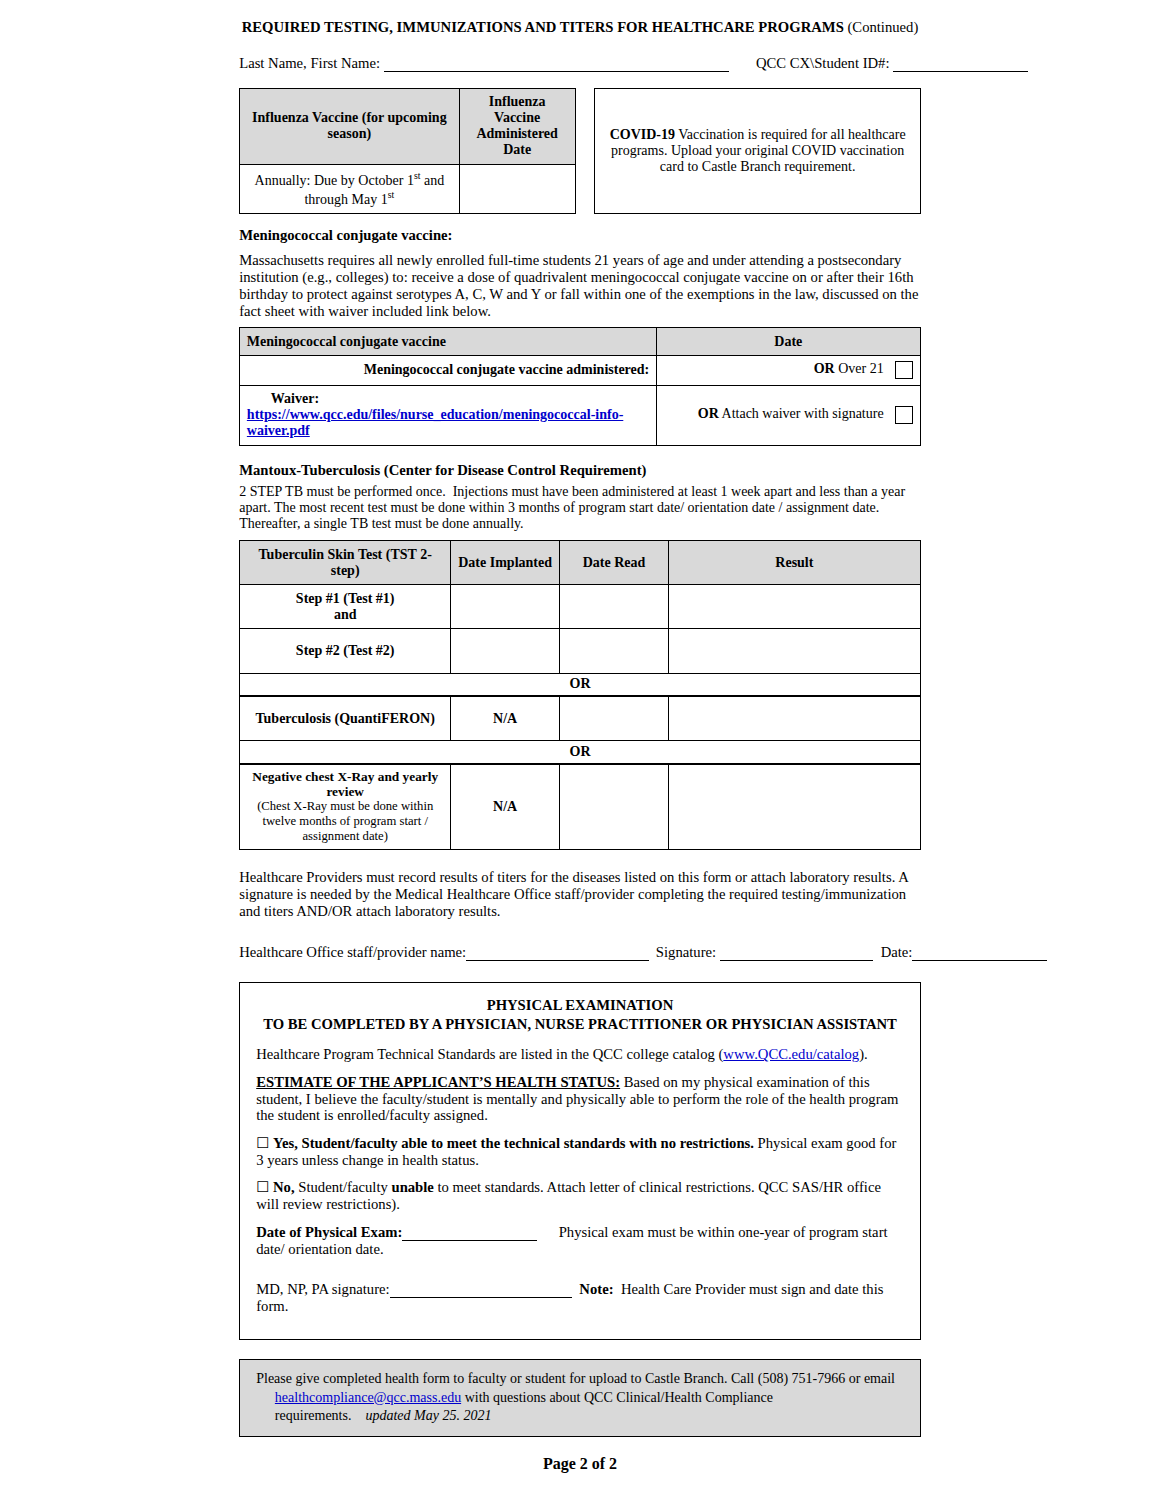REQUIRED TESTING, IMMUNIZATIONS AND TITERS FOR HEALTHCARE PROGRAMS (Continued)
Last Name, First Name:
QCC CX\Student ID#:
| Influenza Vaccine (for upcoming season) | Influenza Vaccine Administered Date |
| --- | --- |
| Annually: Due by October 1 st and through May 1 st | |
COVID-19 Vaccination is required for all healthcare programs. Upload your original COVID vaccination card to Castle Branch requirement.
Meningococcal conjugate vaccine:
Massachusetts requires all newly enrolled full-time students 21 years of age and under attending a postsecondary institution (e.g., colleges) to: receive a dose of quadrivalent meningococcal conjugate vaccine on or after their 16th birthday to protect against serotypes A, C, W and Y or fall within one of the exemptions in the law, discussed on the fact sheet with waiver included link below.
| Meningococcal conjugate vaccine | Date |
| --- | --- |
| Meningococcal conjugate vaccine administered: | OR Over 21 |
| Waiver: https://www.qcc.edu/files/nurse_education/meningococcal-info-waiver.pdf | OR Attach waiver with signature |
Mantoux-Tuberculosis (Center for Disease Control Requirement)
2 STEP TB must be performed once. Injections must have been administered at least 1 week apart and less than a year apart. The most recent test must be done within 3 months of program start date/ orientation date / assignment date. Thereafter, a single TB test must be done annually.
| Tuberculin Skin Test (TST 2-step) | Date Implanted | Date Read | Result |
| --- | --- | --- | --- |
| Step #1 (Test #1) and | | | |
| Step #2 (Test #2) | | | |
OR
| Tuberculosis (QuantiFERON) | N/A | | |
OR
| Negative chest X-Ray and yearly review (Chest X-Ray must be done within twelve months of program start / assignment date) | N/A | | |
Healthcare Providers must record results of titers for the diseases listed on this form or attach laboratory results. A signature is needed by the Medical Healthcare Office staff/provider completing the required testing/immunization and titers AND/OR attach laboratory results.
Healthcare Office staff/provider name: Signature: Date:
PHYSICAL EXAMINATION
TO BE COMPLETED BY A PHYSICIAN, NURSE PRACTITIONER OR PHYSICIAN ASSISTANT
Healthcare Program Technical Standards are listed in the QCC college catalog (www.QCC.edu/catalog).
ESTIMATE OF THE APPLICANT’S HEALTH STATUS: Based on my physical examination of this student, I believe the faculty/student is mentally and physically able to perform the role of the health program the student is enrolled/faculty assigned.
☐ Yes, Student/faculty able to meet the technical standards with no restrictions. Physical exam good for 3 years unless change in health status.
☐ No, Student/faculty unable to meet standards. Attach letter of clinical restrictions. QCC SAS/HR office will review restrictions).
Date of Physical Exam: Physical exam must be within one-year of program start date/ orientation date.
MD, NP, PA signature: Note: Health Care Provider must sign and date this form.
Please give completed health form to faculty or student for upload to Castle Branch. Call (508) 751-7966 or email
healthcompliance@qcc.mass.edu with questions about QCC Clinical/Health Compliance requirements. updated May 25. 2021
Page 2 of 2